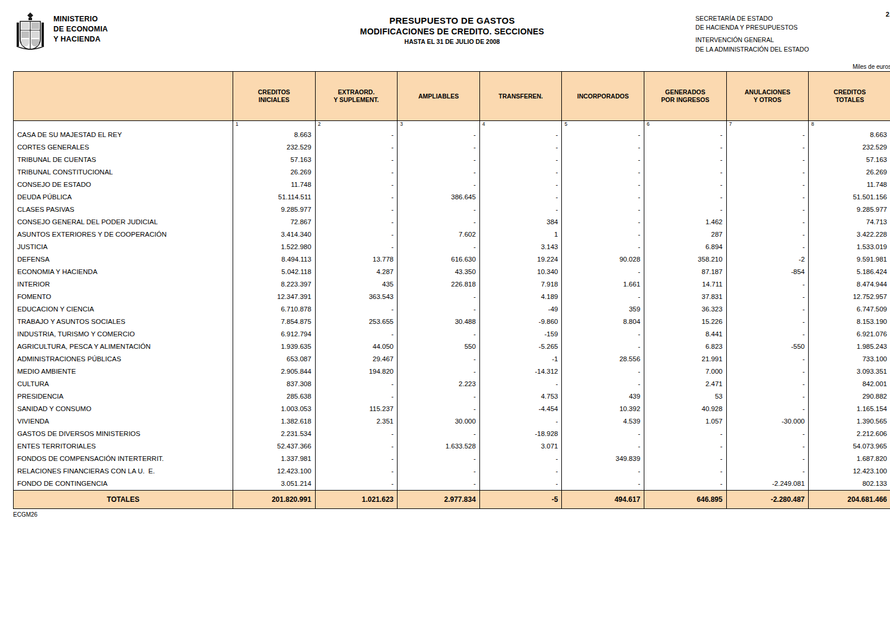2.
MINISTERIO
DE ECONOMIA
Y HACIENDA
PRESUPUESTO DE GASTOS
MODIFICACIONES DE CREDITO. SECCIONES
HASTA EL 31 DE JULIO DE 2008
SECRETARÍA DE ESTADO
DE HACIENDA Y PRESUPUESTOS
INTERVENCIÓN GENERAL
DE LA ADMINISTRACIÓN DEL ESTADO
Miles de euros
| | CREDITOS INICIALES | EXTRAORD. Y SUPLEMENT. | AMPLIABLES | TRANSFEREN. | INCORPORADOS | GENERADOS POR INGRESOS | ANULACIONES Y OTROS | CREDITOS TOTALES |
| --- | --- | --- | --- | --- | --- | --- | --- | --- |
| | 1 | 2 | 3 | 4 | 5 | 6 | 7 | 8 |
| CASA DE SU MAJESTAD EL REY | 8.663 | - | - | - | - | - | - | 8.663 |
| CORTES GENERALES | 232.529 | - | - | - | - | - | - | 232.529 |
| TRIBUNAL DE CUENTAS | 57.163 | - | - | - | - | - | - | 57.163 |
| TRIBUNAL CONSTITUCIONAL | 26.269 | - | - | - | - | - | - | 26.269 |
| CONSEJO DE ESTADO | 11.748 | - | - | - | - | - | - | 11.748 |
| DEUDA PÚBLICA | 51.114.511 | - | 386.645 | - | - | - | - | 51.501.156 |
| CLASES PASIVAS | 9.285.977 | - | - | - | - | - | - | 9.285.977 |
| CONSEJO GENERAL DEL PODER JUDICIAL | 72.867 | - | - | 384 | - | 1.462 | - | 74.713 |
| ASUNTOS EXTERIORES Y DE COOPERACIÓN | 3.414.340 | - | 7.602 | 1 | - | 287 | - | 3.422.228 |
| JUSTICIA | 1.522.980 | - | - | 3.143 | - | 6.894 | - | 1.533.019 |
| DEFENSA | 8.494.113 | 13.778 | 616.630 | 19.224 | 90.028 | 358.210 | -2 | 9.591.981 |
| ECONOMIA Y HACIENDA | 5.042.118 | 4.287 | 43.350 | 10.340 | - | 87.187 | -854 | 5.186.424 |
| INTERIOR | 8.223.397 | 435 | 226.818 | 7.918 | 1.661 | 14.711 | - | 8.474.944 |
| FOMENTO | 12.347.391 | 363.543 | - | 4.189 | - | 37.831 | - | 12.752.957 |
| EDUCACION Y CIENCIA | 6.710.878 | - | - | -49 | 359 | 36.323 | - | 6.747.509 |
| TRABAJO Y ASUNTOS SOCIALES | 7.854.875 | 253.655 | 30.488 | -9.860 | 8.804 | 15.226 | - | 8.153.190 |
| INDUSTRIA, TURISMO Y COMERCIO | 6.912.794 | - | - | -159 | - | 8.441 | - | 6.921.076 |
| AGRICULTURA, PESCA Y ALIMENTACIÓN | 1.939.635 | 44.050 | 550 | -5.265 | - | 6.823 | -550 | 1.985.243 |
| ADMINISTRACIONES PÚBLICAS | 653.087 | 29.467 | - | -1 | 28.556 | 21.991 | - | 733.100 |
| MEDIO AMBIENTE | 2.905.844 | 194.820 | - | -14.312 | - | 7.000 | - | 3.093.351 |
| CULTURA | 837.308 | - | 2.223 | - | - | 2.471 | - | 842.001 |
| PRESIDENCIA | 285.638 | - | - | 4.753 | 439 | 53 | - | 290.882 |
| SANIDAD Y CONSUMO | 1.003.053 | 115.237 | - | -4.454 | 10.392 | 40.928 | - | 1.165.154 |
| VIVIENDA | 1.382.618 | 2.351 | 30.000 | - | 4.539 | 1.057 | -30.000 | 1.390.565 |
| GASTOS DE DIVERSOS MINISTERIOS | 2.231.534 | - | - | -18.928 | - | - | - | 2.212.606 |
| ENTES TERRITORIALES | 52.437.366 | - | 1.633.528 | 3.071 | - | - | - | 54.073.965 |
| FONDOS DE COMPENSACIÓN INTERTERRIT. | 1.337.981 | - | - | - | 349.839 | - | - | 1.687.820 |
| RELACIONES FINANCIERAS CON LA U. E. | 12.423.100 | - | - | - | - | - | - | 12.423.100 |
| FONDO DE CONTINGENCIA | 3.051.214 | - | - | - | - | - | -2.249.081 | 802.133 |
| TOTALES | 201.820.991 | 1.021.623 | 2.977.834 | -5 | 494.617 | 646.895 | -2.280.487 | 204.681.466 |
ECGM26